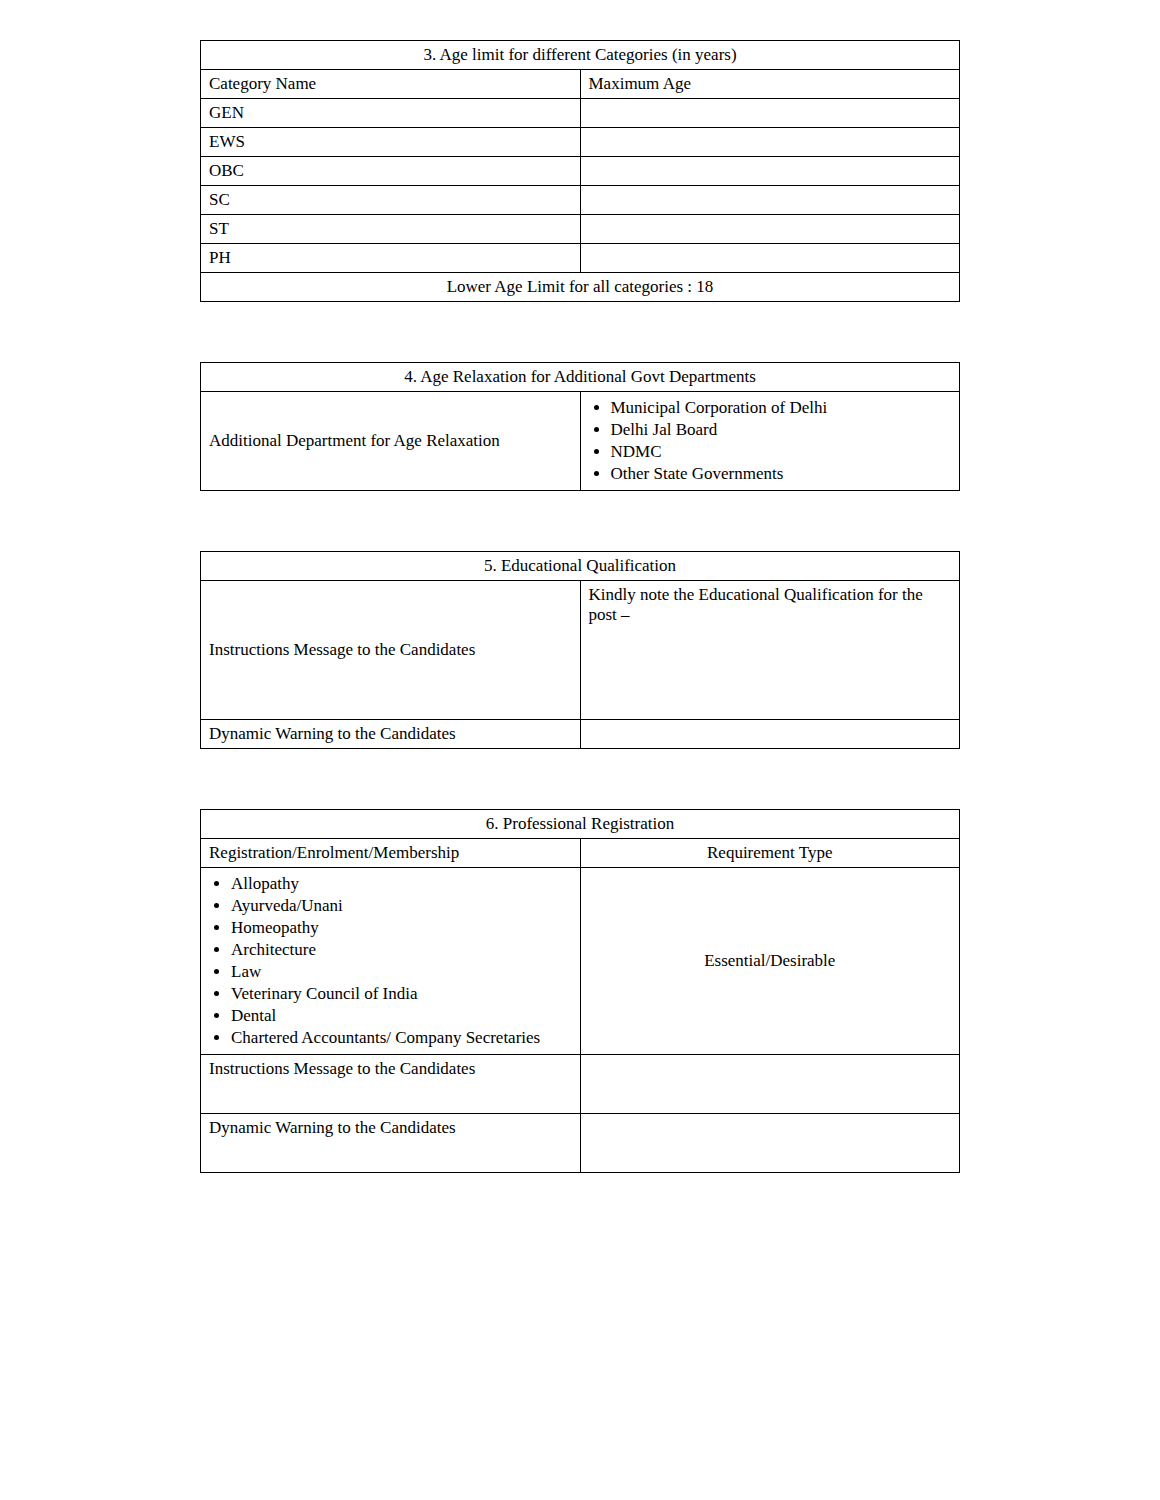3. Age limit for different Categories (in years)
| Category Name | Maximum Age |
| GEN | |
| EWS | |
| OBC | |
| SC | |
| ST | |
| PH | |
| Lower Age Limit for all categories : 18 |
4. Age Relaxation for Additional Govt Departments
| Additional Department for Age Relaxation | Municipal Corporation of Delhi Delhi Jal Board NDMC Other State Governments |
5. Educational Qualification
| Instructions Message to the Candidates | Kindly note the Educational Qualification for the post – |
| Dynamic Warning to the Candidates | |
6. Professional Registration
| Registration/Enrolment/Membership | Requirement Type |
| Allopathy Ayurveda/Unani Homeopathy Architecture Law Veterinary Council of India Dental Chartered Accountants/ Company Secretaries | Essential/Desirable |
| Instructions Message to the Candidates | |
| Dynamic Warning to the Candidates | |